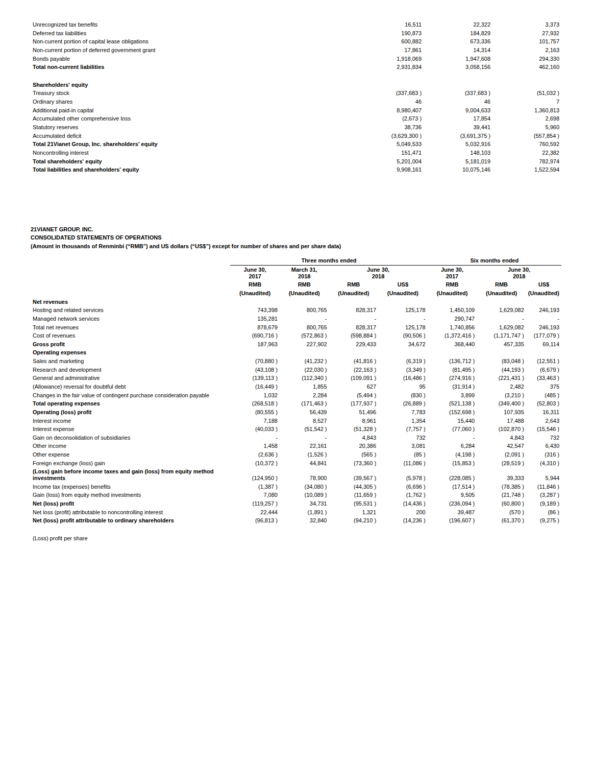| Unrecognized tax benefits | 16,511 | 22,322 | 3,373 |
| Deferred tax liabilities | 190,873 | 184,829 | 27,932 |
| Non-current portion of capital lease obligations | 600,882 | 673,336 | 101,757 |
| Non-current portion of deferred government grant | 17,861 | 14,314 | 2,163 |
| Bonds payable | 1,918,069 | 1,947,608 | 294,330 |
| Total non-current liabilities | 2,931,834 | 3,058,156 | 462,160 |
| Shareholders' equity | | | |
| Treasury stock | (337,683 ) | (337,683 ) | (51,032 ) |
| Ordinary shares | 46 | 46 | 7 |
| Additional paid-in capital | 8,980,407 | 9,004,633 | 1,360,813 |
| Accumulated other comprehensive loss | (2,673 ) | 17,854 | 2,698 |
| Statutory reserves | 38,736 | 39,441 | 5,960 |
| Accumulated deficit | (3,629,300 ) | (3,691,375 ) | (557,854 ) |
| Total 21Vianet Group, Inc. shareholders’ equity | 5,049,533 | 5,032,916 | 760,592 |
| Noncontrolling interest | 151,471 | 148,103 | 22,382 |
| Total shareholders' equity | 5,201,004 | 5,181,019 | 782,974 |
| Total liabilities and shareholders' equity | 9,908,161 | 10,075,146 | 1,522,594 |
21VIANET GROUP, INC.
CONSOLIDATED STATEMENTS OF OPERATIONS
(Amount in thousands of Renminbi (“RMB”) and US dollars (“US$”) except for number of shares and per share data)
| | Three months ended | Six months ended |
| | June 30, 2017 | March 31, 2018 | June 30, 2018 | June 30, 2017 | June 30, 2018 |
| | RMB | RMB | RMB | US$ | RMB | RMB | US$ |
| | (Unaudited) | (Unaudited) | (Unaudited) | (Unaudited) | (Unaudited) | (Unaudited) | (Unaudited) |
| Net revenues | | | | | | | |
| Hosting and related services | 743,398 | 800,765 | 828,317 | 125,178 | 1,450,109 | 1,629,082 | 246,193 |
| Managed network services | 135,281 | - | - | - | 290,747 | - | - |
| Total net revenues | 878,679 | 800,765 | 828,317 | 125,178 | 1,740,856 | 1,629,082 | 246,193 |
| Cost of revenues | (690,716 ) | (572,863 ) | (598,884 ) | (90,506 ) | (1,372,416 ) | (1,171,747 ) | (177,079 ) |
| Gross profit | 187,963 | 227,902 | 229,433 | 34,672 | 368,440 | 457,335 | 69,114 |
| Operating expenses | | | | | | | |
| Sales and marketing | (70,880 ) | (41,232 ) | (41,816 ) | (6,319 ) | (136,712 ) | (83,048 ) | (12,551 ) |
| Research and development | (43,108 ) | (22,030 ) | (22,163 ) | (3,349 ) | (81,495 ) | (44,193 ) | (6,679 ) |
| General and administrative | (139,113 ) | (112,340 ) | (109,091 ) | (16,486 ) | (274,916 ) | (221,431 ) | (33,463 ) |
| (Allowance) reversal for doubtful debt | (16,449 ) | 1,855 | 627 | 95 | (31,914 ) | 2,482 | 375 |
| Changes in the fair value of contingent purchase consideration payable | 1,032 | 2,284 | (5,494 ) | (830 ) | 3,899 | (3,210 ) | (485 ) |
| Total operating expenses | (268,518 ) | (171,463 ) | (177,937 ) | (26,889 ) | (521,138 ) | (349,400 ) | (52,803 ) |
| Operating (loss) profit | (80,555 ) | 56,439 | 51,496 | 7,783 | (152,698 ) | 107,935 | 16,311 |
| Interest income | 7,188 | 8,527 | 8,961 | 1,354 | 15,440 | 17,488 | 2,643 |
| Interest expense | (40,033 ) | (51,542 ) | (51,328 ) | (7,757 ) | (77,060 ) | (102,870 ) | (15,546 ) |
| Gain on deconsolidation of subsidiaries | - | - | 4,843 | 732 | - | 4,843 | 732 |
| Other income | 1,458 | 22,161 | 20,386 | 3,081 | 6,284 | 42,547 | 6,430 |
| Other expense | (2,636 ) | (1,526 ) | (565 ) | (85 ) | (4,198 ) | (2,091 ) | (316 ) |
| Foreign exchange (loss) gain | (10,372 ) | 44,841 | (73,360 ) | (11,086 ) | (15,853 ) | (28,519 ) | (4,310 ) |
| (Loss) gain before income taxes and gain (loss) from equity method investments | (124,950 ) | 78,900 | (39,567 ) | (5,978 ) | (228,085 ) | 39,333 | 5,944 |
| Income tax (expenses) benefits | (1,387 ) | (34,080 ) | (44,305 ) | (6,696 ) | (17,514 ) | (78,385 ) | (11,846 ) |
| Gain (loss) from equity method investments | 7,080 | (10,089 ) | (11,659 ) | (1,762 ) | 9,505 | (21,748 ) | (3,287 ) |
| Net (loss) profit | (119,257 ) | 34,731 | (95,531 ) | (14,436 ) | (236,094 ) | (60,800 ) | (9,189 ) |
| Net loss (profit) attributable to noncontrolling interest | 22,444 | (1,891 ) | 1,321 | 200 | 39,487 | (570 ) | (86 ) |
| Net (loss) profit attributable to ordinary shareholders | (96,813 ) | 32,840 | (94,210 ) | (14,236 ) | (196,607 ) | (61,370 ) | (9,275 ) |
| (Loss) profit per share | | | | | | | |